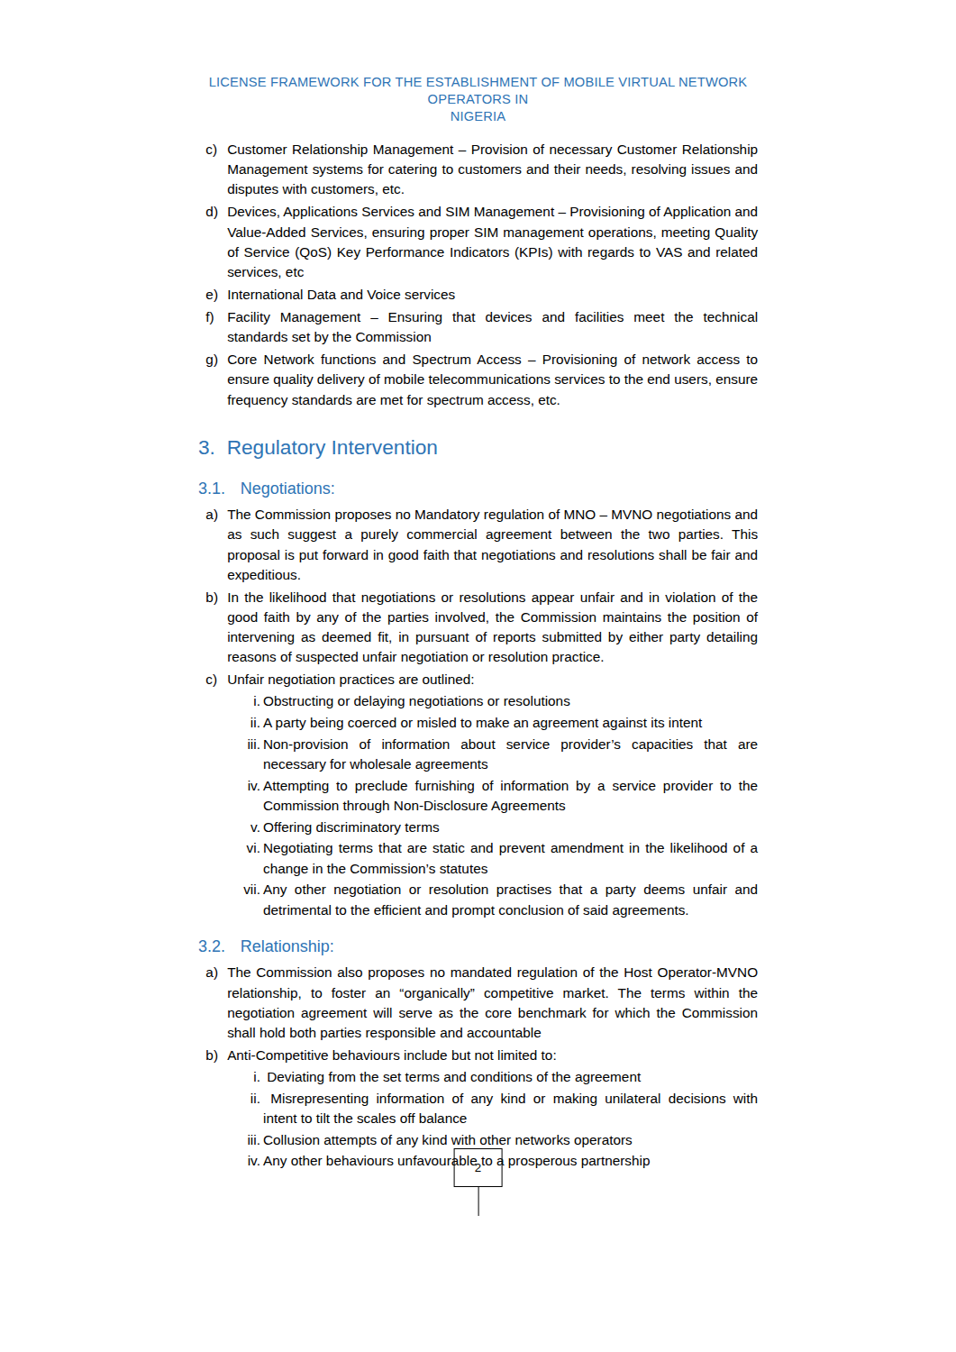LICENSE FRAMEWORK FOR THE ESTABLISHMENT OF MOBILE VIRTUAL NETWORK OPERATORS IN
NIGERIA
c) Customer Relationship Management – Provision of necessary Customer Relationship Management systems for catering to customers and their needs, resolving issues and disputes with customers, etc.
d) Devices, Applications Services and SIM Management – Provisioning of Application and Value-Added Services, ensuring proper SIM management operations, meeting Quality of Service (QoS) Key Performance Indicators (KPIs) with regards to VAS and related services, etc
e) International Data and Voice services
f) Facility Management – Ensuring that devices and facilities meet the technical standards set by the Commission
g) Core Network functions and Spectrum Access – Provisioning of network access to ensure quality delivery of mobile telecommunications services to the end users, ensure frequency standards are met for spectrum access, etc.
3. Regulatory Intervention
3.1. Negotiations:
a) The Commission proposes no Mandatory regulation of MNO – MVNO negotiations and as such suggest a purely commercial agreement between the two parties. This proposal is put forward in good faith that negotiations and resolutions shall be fair and expeditious.
b) In the likelihood that negotiations or resolutions appear unfair and in violation of the good faith by any of the parties involved, the Commission maintains the position of intervening as deemed fit, in pursuant of reports submitted by either party detailing reasons of suspected unfair negotiation or resolution practice.
c) Unfair negotiation practices are outlined:
i. Obstructing or delaying negotiations or resolutions
ii. A party being coerced or misled to make an agreement against its intent
iii. Non-provision of information about service provider’s capacities that are necessary for wholesale agreements
iv. Attempting to preclude furnishing of information by a service provider to the Commission through Non-Disclosure Agreements
v. Offering discriminatory terms
vi. Negotiating terms that are static and prevent amendment in the likelihood of a change in the Commission’s statutes
vii. Any other negotiation or resolution practises that a party deems unfair and detrimental to the efficient and prompt conclusion of said agreements.
3.2. Relationship:
a) The Commission also proposes no mandated regulation of the Host Operator-MVNO relationship, to foster an “organically” competitive market. The terms within the negotiation agreement will serve as the core benchmark for which the Commission shall hold both parties responsible and accountable
b) Anti-Competitive behaviours include but not limited to:
i. Deviating from the set terms and conditions of the agreement
ii. Misrepresenting information of any kind or making unilateral decisions with intent to tilt the scales off balance
iii. Collusion attempts of any kind with other networks operators
iv. Any other behaviours unfavourable to a prosperous partnership
2